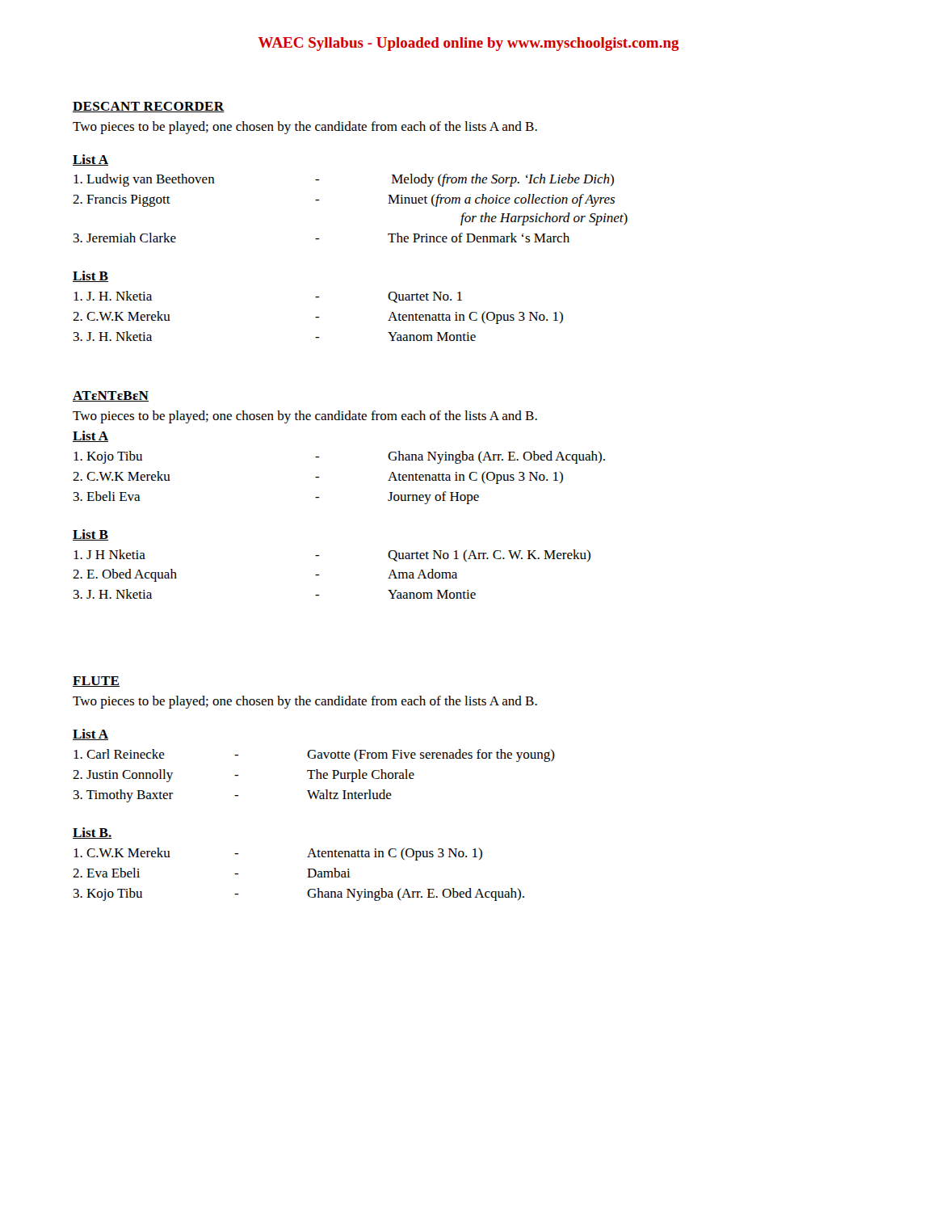WAEC Syllabus - Uploaded online by www.myschoolgist.com.ng
DESCANT RECORDER
Two pieces to be played; one chosen by the candidate from each of the lists A and B.
List A
| 1. Ludwig van Beethoven | - | Melody ( from the Sorp. ‘Ich Liebe Dich ) |
| 2. Francis Piggott | - | Minuet ( from a choice collection of Ayres for the Harpsichord or Spinet ) |
| 3. Jeremiah Clarke | - | The Prince of Denmark ‘s March |
List B
| 1. J. H. Nketia | - | Quartet No. 1 |
| 2. C.W.K Mereku | - | Atentenatta in C (Opus 3 No. 1) |
| 3. J. H. Nketia | - | Yaanom Montie |
ATɛNTɛBɛN
Two pieces to be played; one chosen by the candidate from each of the lists A and B.
List A
| 1. Kojo Tibu | - | Ghana Nyingba (Arr. E. Obed Acquah). |
| 2. C.W.K Mereku | - | Atentenatta in C (Opus 3 No. 1) |
| 3. Ebeli Eva | - | Journey of Hope |
List B
| 1. J H Nketia | - | Quartet No 1 (Arr. C. W. K. Mereku) |
| 2. E. Obed Acquah | - | Ama Adoma |
| 3. J. H. Nketia | - | Yaanom Montie |
FLUTE
Two pieces to be played; one chosen by the candidate from each of the lists A and B.
List A
| 1. Carl Reinecke | - | Gavotte (From Five serenades for the young) |
| 2. Justin Connolly | - | The Purple Chorale |
| 3. Timothy Baxter | - | Waltz Interlude |
List B.
| 1. C.W.K Mereku | - | Atentenatta in C (Opus 3 No. 1) |
| 2. Eva Ebeli | - | Dambai |
| 3. Kojo Tibu | - | Ghana Nyingba (Arr. E. Obed Acquah). |